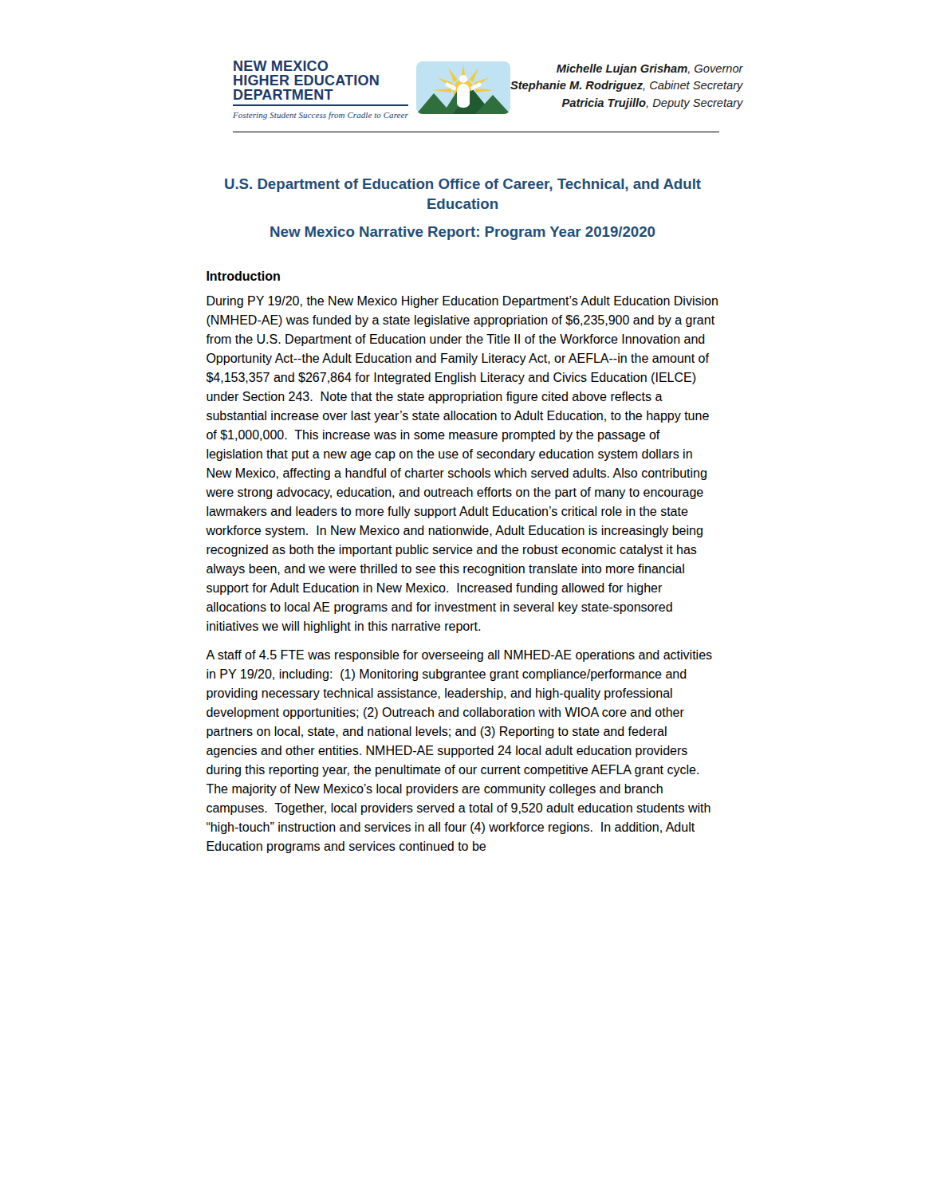NEW MEXICO HIGHER EDUCATION DEPARTMENT
Fostering Student Success from Cradle to Career
Michelle Lujan Grisham, Governor
Stephanie M. Rodriguez, Cabinet Secretary
Patricia Trujillo, Deputy Secretary
U.S. Department of Education Office of Career, Technical, and Adult Education New Mexico Narrative Report: Program Year 2019/2020
Introduction
During PY 19/20, the New Mexico Higher Education Department’s Adult Education Division (NMHED-AE) was funded by a state legislative appropriation of $6,235,900 and by a grant from the U.S. Department of Education under the Title II of the Workforce Innovation and Opportunity Act--the Adult Education and Family Literacy Act, or AEFLA--in the amount of $4,153,357 and $267,864 for Integrated English Literacy and Civics Education (IELCE) under Section 243. Note that the state appropriation figure cited above reflects a substantial increase over last year’s state allocation to Adult Education, to the happy tune of $1,000,000. This increase was in some measure prompted by the passage of legislation that put a new age cap on the use of secondary education system dollars in New Mexico, affecting a handful of charter schools which served adults. Also contributing were strong advocacy, education, and outreach efforts on the part of many to encourage lawmakers and leaders to more fully support Adult Education’s critical role in the state workforce system. In New Mexico and nationwide, Adult Education is increasingly being recognized as both the important public service and the robust economic catalyst it has always been, and we were thrilled to see this recognition translate into more financial support for Adult Education in New Mexico. Increased funding allowed for higher allocations to local AE programs and for investment in several key state-sponsored initiatives we will highlight in this narrative report.
A staff of 4.5 FTE was responsible for overseeing all NMHED-AE operations and activities in PY 19/20, including: (1) Monitoring subgrantee grant compliance/performance and providing necessary technical assistance, leadership, and high-quality professional development opportunities; (2) Outreach and collaboration with WIOA core and other partners on local, state, and national levels; and (3) Reporting to state and federal agencies and other entities. NMHED-AE supported 24 local adult education providers during this reporting year, the penultimate of our current competitive AEFLA grant cycle. The majority of New Mexico’s local providers are community colleges and branch campuses. Together, local providers served a total of 9,520 adult education students with “high-touch” instruction and services in all four (4) workforce regions. In addition, Adult Education programs and services continued to be